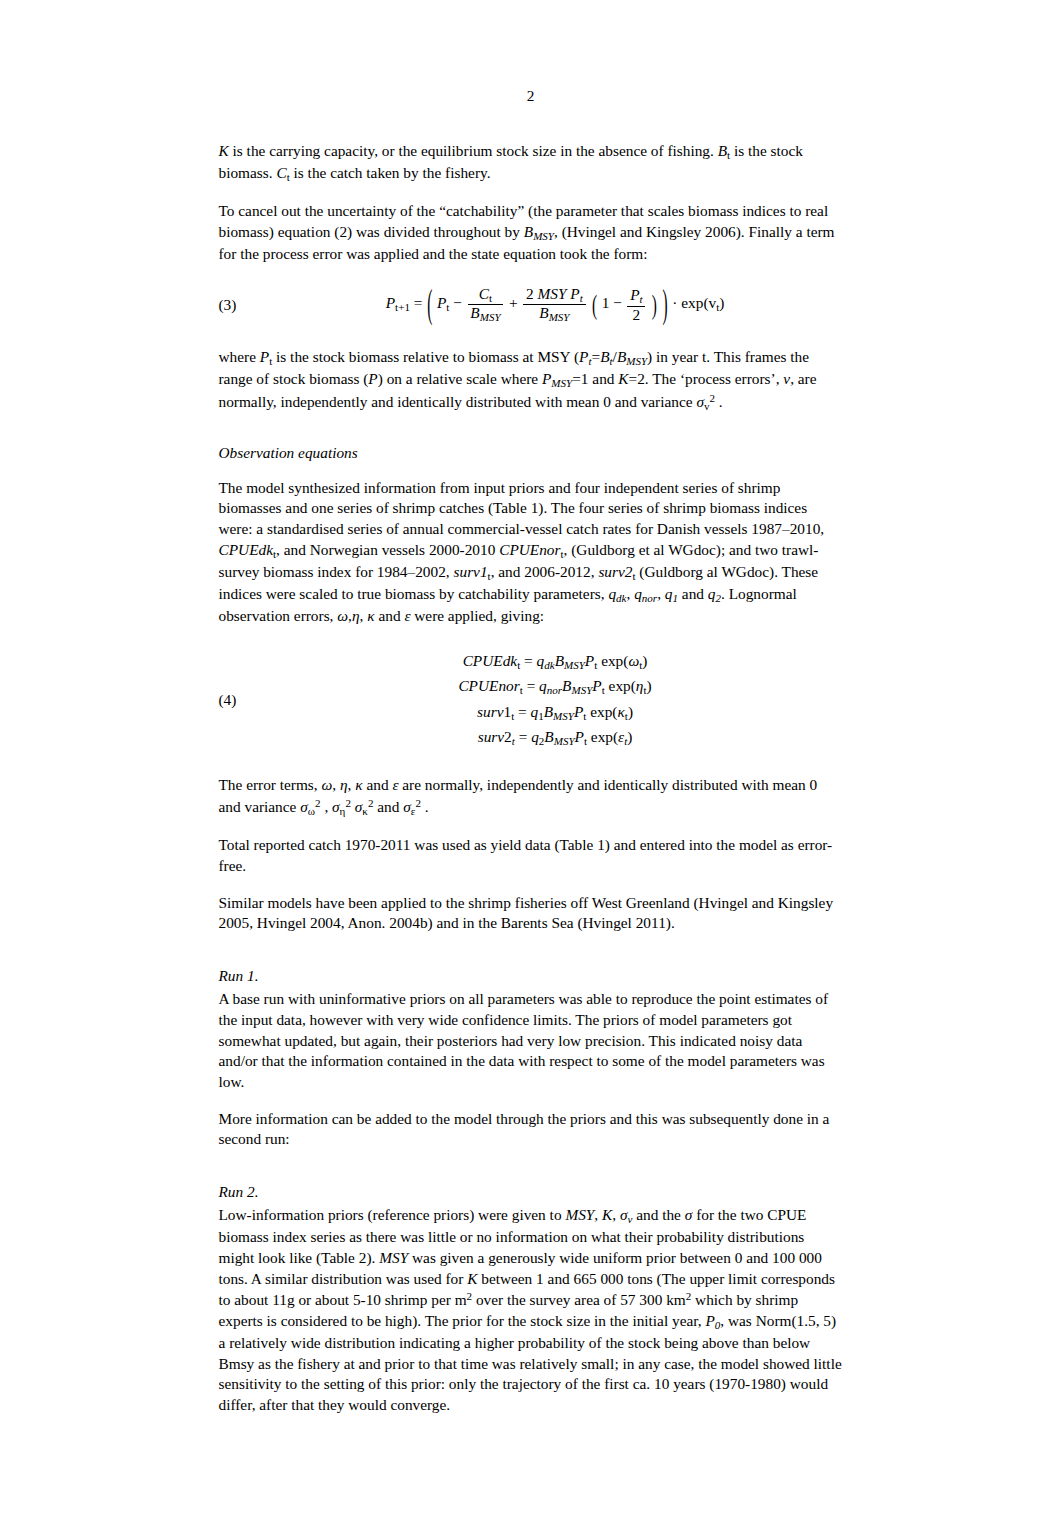2
K is the carrying capacity, or the equilibrium stock size in the absence of fishing. Bt is the stock biomass. Ct is the catch taken by the fishery.
To cancel out the uncertainty of the “catchability” (the parameter that scales biomass indices to real biomass) equation (2) was divided throughout by BMSY, (Hvingel and Kingsley 2006). Finally a term for the process error was applied and the state equation took the form:
(3)
Pt+1 = ( Pt − Ct BMSY + 2 MSY Pt BMSY ( 1 − Pt 2 ) ) · exp(vt)
where Pt is the stock biomass relative to biomass at MSY (Pt=Bt/BMSY) in year t. This frames the range of stock biomass (P) on a relative scale where PMSY=1 and K=2. The ‘process errors’, v, are normally, independently and identically distributed with mean 0 and variance σv2 .
Observation equations
The model synthesized information from input priors and four independent series of shrimp biomasses and one series of shrimp catches (Table 1). The four series of shrimp biomass indices were: a standardised series of annual commercial-vessel catch rates for Danish vessels 1987–2010, CPUEdkt, and Norwegian vessels 2000-2010 CPUEnort, (Guldborg et al WGdoc); and two trawl-survey biomass index for 1984–2002, surv1t, and 2006-2012, surv2t (Guldborg al WGdoc). These indices were scaled to true biomass by catchability parameters, qdk, qnor, q1 and q2. Lognormal observation errors, ω,η, κ and ε were applied, giving:
(4)
CPUEdkt = qdkBMSYPt exp(ωt)
CPUEnort = qnorBMSYPt exp(ηt)
surv1t = q1BMSYPt exp(κt)
surv2t = q2BMSYPt exp(εt)
The error terms, ω, η, κ and ε are normally, independently and identically distributed with mean 0 and variance σω2 , ση2 σκ2 and σε2 .
Total reported catch 1970-2011 was used as yield data (Table 1) and entered into the model as error-free.
Similar models have been applied to the shrimp fisheries off West Greenland (Hvingel and Kingsley 2005, Hvingel 2004, Anon. 2004b) and in the Barents Sea (Hvingel 2011).
Run 1.
A base run with uninformative priors on all parameters was able to reproduce the point estimates of the input data, however with very wide confidence limits. The priors of model parameters got somewhat updated, but again, their posteriors had very low precision. This indicated noisy data and/or that the information contained in the data with respect to some of the model parameters was low.
More information can be added to the model through the priors and this was subsequently done in a second run:
Run 2.
Low-information priors (reference priors) were given to MSY, K, σv and the σ for the two CPUE biomass index series as there was little or no information on what their probability distributions might look like (Table 2). MSY was given a generously wide uniform prior between 0 and 100 000 tons. A similar distribution was used for K between 1 and 665 000 tons (The upper limit corresponds to about 11g or about 5-10 shrimp per m2 over the survey area of 57 300 km2 which by shrimp experts is considered to be high). The prior for the stock size in the initial year, P0, was Norm(1.5, 5) a relatively wide distribution indicating a higher probability of the stock being above than below Bmsy as the fishery at and prior to that time was relatively small; in any case, the model showed little sensitivity to the setting of this prior: only the trajectory of the first ca. 10 years (1970-1980) would differ, after that they would converge.